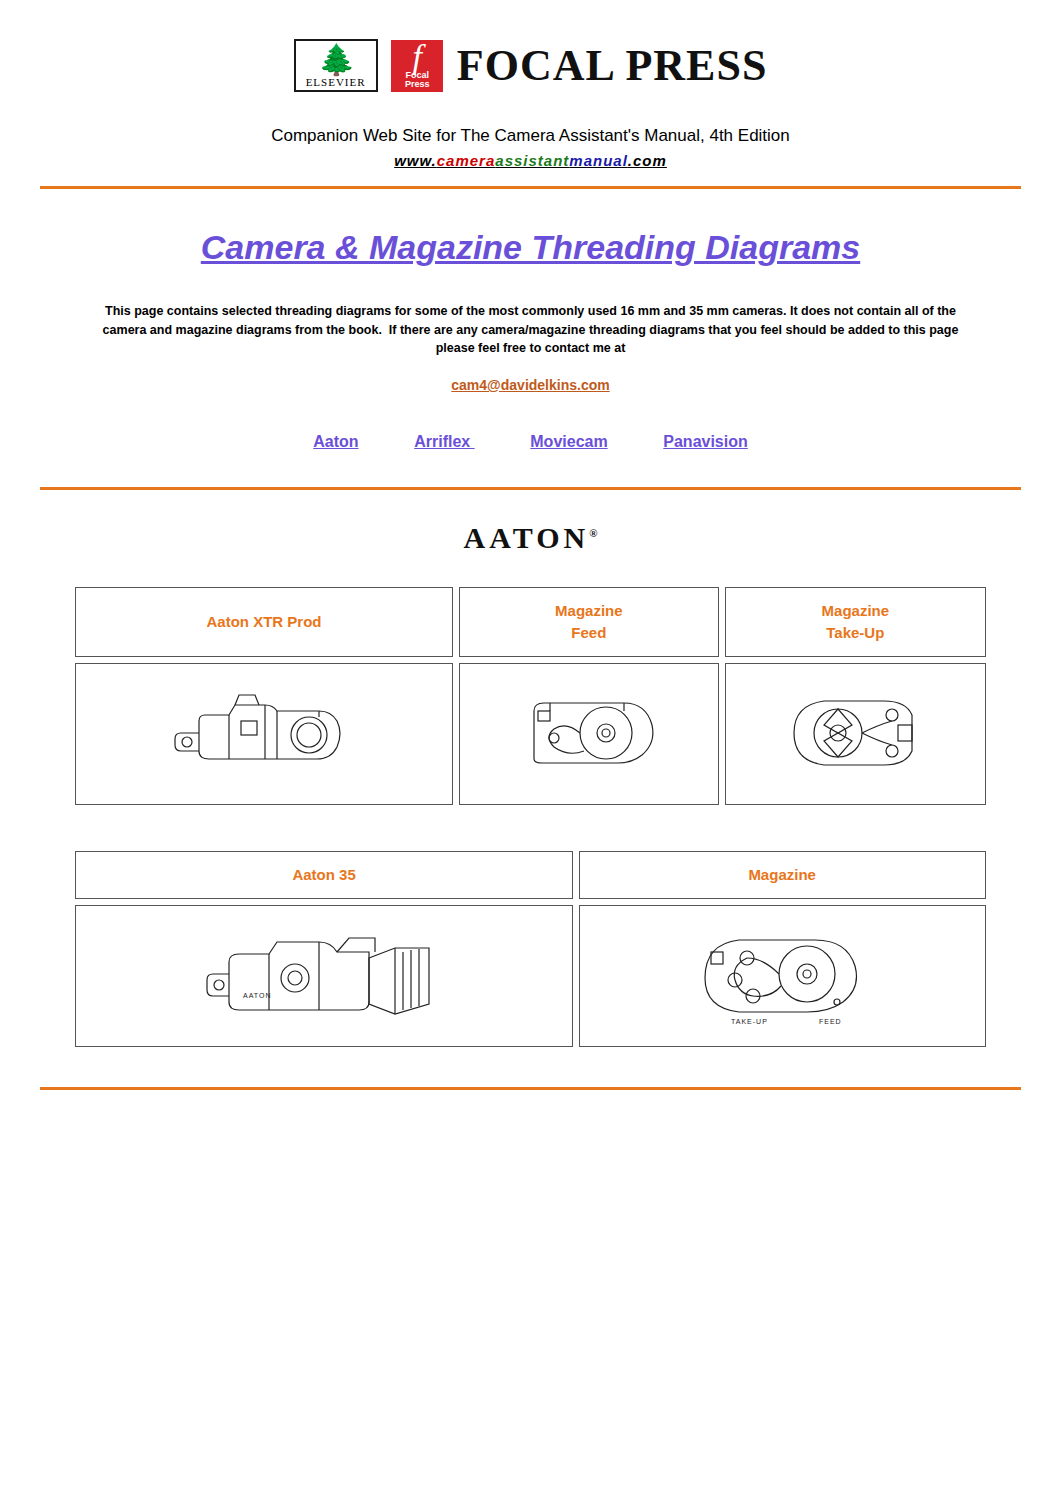🌲 ELSEVIER f Focal
Press FOCAL PRESS
Companion Web Site for The Camera Assistant's Manual, 4th Edition
www. camera assistant manual.com
Camera & Magazine Threading Diagrams
This page contains selected threading diagrams for some of the most commonly used 16 mm and 35 mm cameras. It does not contain all of the camera and magazine diagrams from the book. If there are any camera/magazine threading diagrams that you feel should be added to this page please feel free to contact me at
cam4@davidelkins.com
Aaton Arriflex Moviecam Panavision
AATON®
| Aaton XTR Prod | Magazine Feed | Magazine Take-Up |
| --- | --- | --- |
| Aaton 35 | Magazine |
| --- | --- |
| AATON | TAKE-UP FEED |